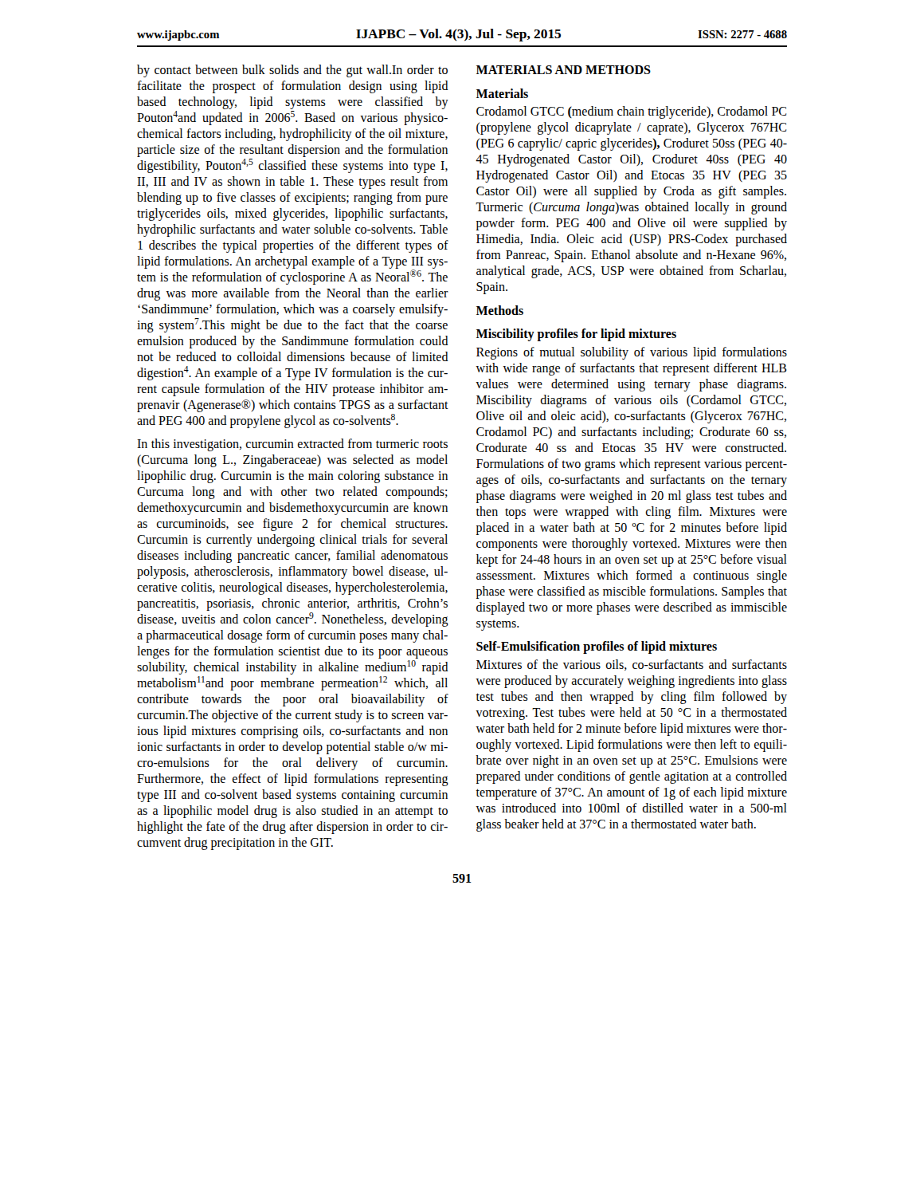www.ijapbc.com IJAPBC – Vol. 4(3), Jul - Sep, 2015 ISSN: 2277 - 4688
by contact between bulk solids and the gut wall.In order to facilitate the prospect of formulation design using lipid based technology, lipid systems were classified by Pouton4and updated in 20065. Based on various physicochemical factors including, hydrophilicity of the oil mixture, particle size of the resultant dispersion and the formulation digestibility, Pouton4,5 classified these systems into type I, II, III and IV as shown in table 1. These types result from blending up to five classes of excipients; ranging from pure triglycerides oils, mixed glycerides, lipophilic surfactants, hydrophilic surfactants and water soluble co-solvents. Table 1 describes the typical properties of the different types of lipid formulations. An archetypal example of a Type III system is the reformulation of cyclosporine A as Neoral®6. The drug was more available from the Neoral than the earlier ‘Sandimmune’ formulation, which was a coarsely emulsifying system7.This might be due to the fact that the coarse emulsion produced by the Sandimmune formulation could not be reduced to colloidal dimensions because of limited digestion4. An example of a Type IV formulation is the current capsule formulation of the HIV protease inhibitor amprenavir (Agenerase®) which contains TPGS as a surfactant and PEG 400 and propylene glycol as co-solvents8.
In this investigation, curcumin extracted from turmeric roots (Curcuma long L., Zingaberaceae) was selected as model lipophilic drug. Curcumin is the main coloring substance in Curcuma long and with other two related compounds; demethoxycurcumin and bisdemethoxycurcumin are known as curcuminoids, see figure 2 for chemical structures. Curcumin is currently undergoing clinical trials for several diseases including pancreatic cancer, familial adenomatous polyposis, atherosclerosis, inflammatory bowel disease, ulcerative colitis, neurological diseases, hypercholesterolemia, pancreatitis, psoriasis, chronic anterior, arthritis, Crohn’s disease, uveitis and colon cancer9. Nonetheless, developing a pharmaceutical dosage form of curcumin poses many challenges for the formulation scientist due to its poor aqueous solubility, chemical instability in alkaline medium10 rapid metabolism11and poor membrane permeation12 which, all contribute towards the poor oral bioavailability of curcumin.The objective of the current study is to screen various lipid mixtures comprising oils, co-surfactants and non ionic surfactants in order to develop potential stable o/w micro-emulsions for the oral delivery of curcumin. Furthermore, the effect of lipid formulations representing type III and co-solvent based systems containing curcumin as a lipophilic model drug is also studied in an attempt to highlight the fate of the drug after dispersion in order to circumvent drug precipitation in the GIT.
MATERIALS AND METHODS
Materials
Crodamol GTCC (medium chain triglyceride), Crodamol PC (propylene glycol dicaprylate / caprate), Glycerox 767HC (PEG 6 caprylic/ capric glycerides), Croduret 50ss (PEG 40-45 Hydrogenated Castor Oil), Croduret 40ss (PEG 40 Hydrogenated Castor Oil) and Etocas 35 HV (PEG 35 Castor Oil) were all supplied by Croda as gift samples. Turmeric (Curcuma longa)was obtained locally in ground powder form. PEG 400 and Olive oil were supplied by Himedia, India. Oleic acid (USP) PRS-Codex purchased from Panreac, Spain. Ethanol absolute and n-Hexane 96%, analytical grade, ACS, USP were obtained from Scharlau, Spain.
Methods
Miscibility profiles for lipid mixtures
Regions of mutual solubility of various lipid formulations with wide range of surfactants that represent different HLB values were determined using ternary phase diagrams. Miscibility diagrams of various oils (Cordamol GTCC, Olive oil and oleic acid), co-surfactants (Glycerox 767HC, Crodamol PC) and surfactants including; Crodurate 60 ss, Crodurate 40 ss and Etocas 35 HV were constructed. Formulations of two grams which represent various percentages of oils, co-surfactants and surfactants on the ternary phase diagrams were weighed in 20 ml glass test tubes and then tops were wrapped with cling film. Mixtures were placed in a water bath at 50 ºC for 2 minutes before lipid components were thoroughly vortexed. Mixtures were then kept for 24-48 hours in an oven set up at 25°C before visual assessment. Mixtures which formed a continuous single phase were classified as miscible formulations. Samples that displayed two or more phases were described as immiscible systems.
Self-Emulsification profiles of lipid mixtures
Mixtures of the various oils, co-surfactants and surfactants were produced by accurately weighing ingredients into glass test tubes and then wrapped by cling film followed by votrexing. Test tubes were held at 50 °C in a thermostated water bath held for 2 minute before lipid mixtures were thoroughly vortexed. Lipid formulations were then left to equilibrate over night in an oven set up at 25°C. Emulsions were prepared under conditions of gentle agitation at a controlled temperature of 37°C. An amount of 1g of each lipid mixture was introduced into 100ml of distilled water in a 500-ml glass beaker held at 37°C in a thermostated water bath.
591